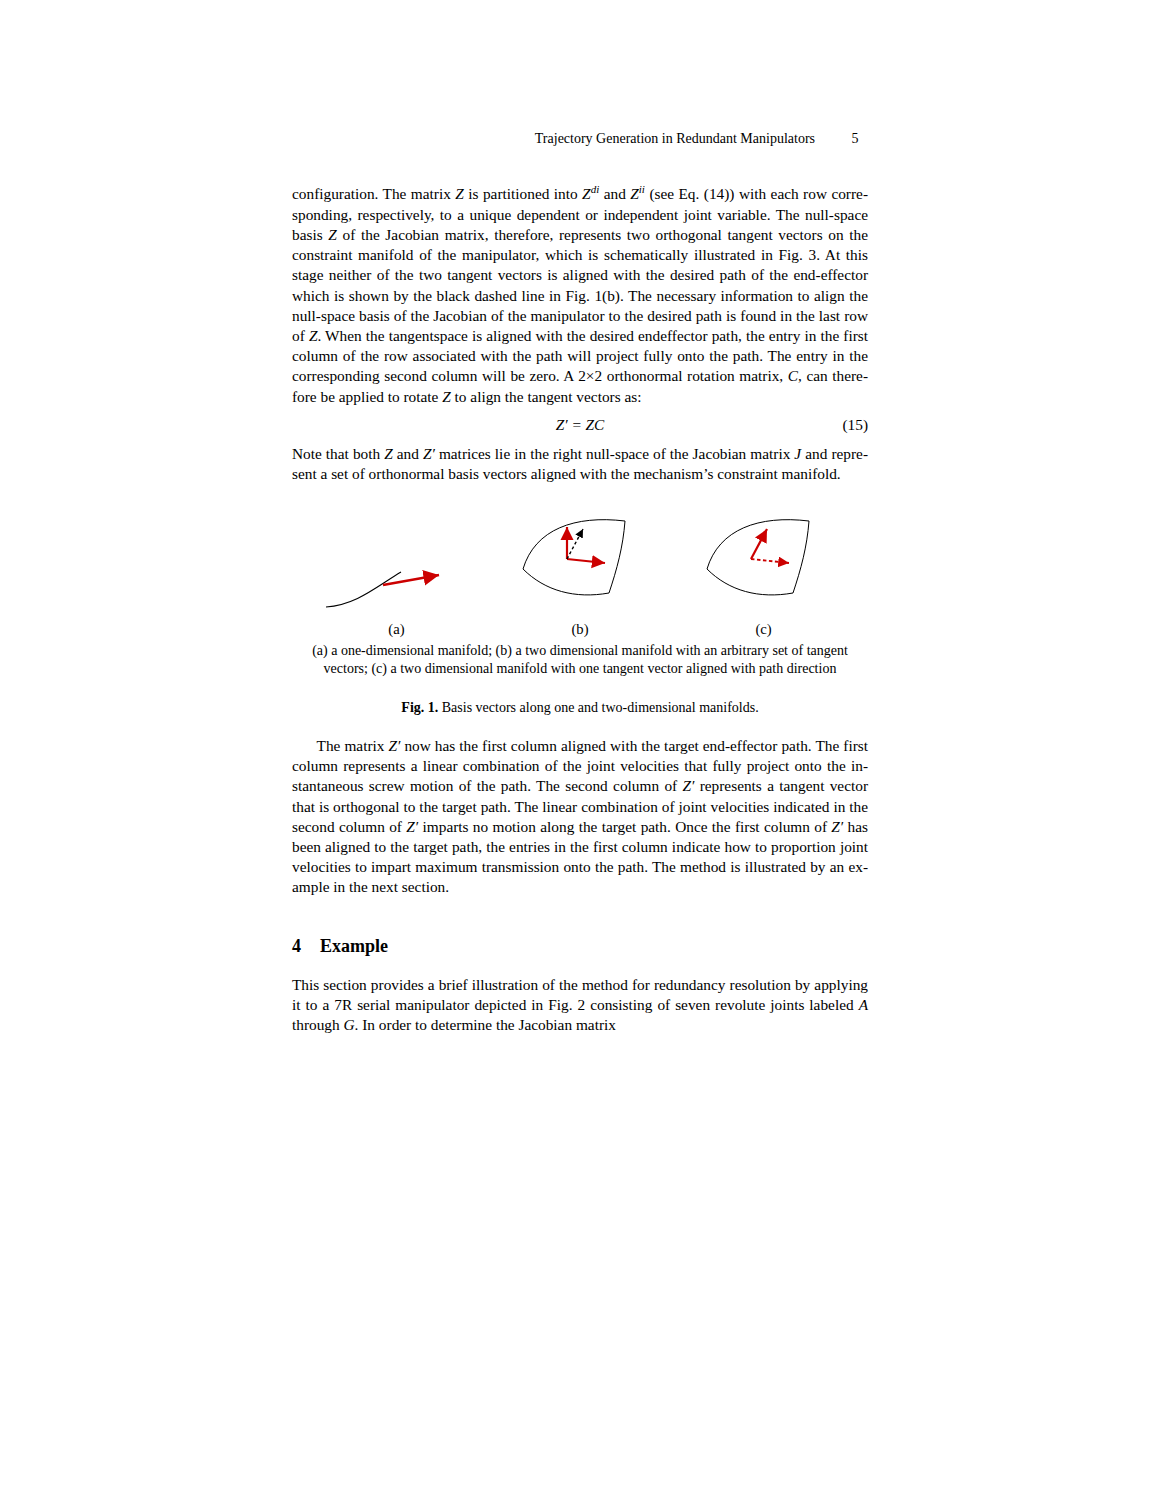Trajectory Generation in Redundant Manipulators 5
configuration. The matrix Z is partitioned into Zdi and Zii (see Eq. (14)) with each row corresponding, respectively, to a unique dependent or independent joint variable. The null-space basis Z of the Jacobian matrix, therefore, represents two orthogonal tangent vectors on the constraint manifold of the manipulator, which is schematically illustrated in Fig. 3. At this stage neither of the two tangent vectors is aligned with the desired path of the end-effector which is shown by the black dashed line in Fig. 1(b). The necessary information to align the null-space basis of the Jacobian of the manipulator to the desired path is found in the last row of Z. When the tangentspace is aligned with the desired endeffector path, the entry in the first column of the row associated with the path will project fully onto the path. The entry in the corresponding second column will be zero. A 2×2 orthonormal rotation matrix, C, can therefore be applied to rotate Z to align the tangent vectors as:
Z′ = ZC (15)
Note that both Z and Z′ matrices lie in the right null-space of the Jacobian matrix J and represent a set of orthonormal basis vectors aligned with the mechanism’s constraint manifold.
(a)
(b)
(c)
(a) a one-dimensional manifold; (b) a two dimensional manifold with an arbitrary set of tangent vectors; (c) a two dimensional manifold with one tangent vector aligned with path direction
Fig. 1. Basis vectors along one and two-dimensional manifolds.
The matrix Z′ now has the first column aligned with the target end-effector path. The first column represents a linear combination of the joint velocities that fully project onto the instantaneous screw motion of the path. The second column of Z′ represents a tangent vector that is orthogonal to the target path. The linear combination of joint velocities indicated in the second column of Z′ imparts no motion along the target path. Once the first column of Z′ has been aligned to the target path, the entries in the first column indicate how to proportion joint velocities to impart maximum transmission onto the path. The method is illustrated by an example in the next section.
4 Example
This section provides a brief illustration of the method for redundancy resolution by applying it to a 7R serial manipulator depicted in Fig. 2 consisting of seven revolute joints labeled A through G. In order to determine the Jacobian matrix